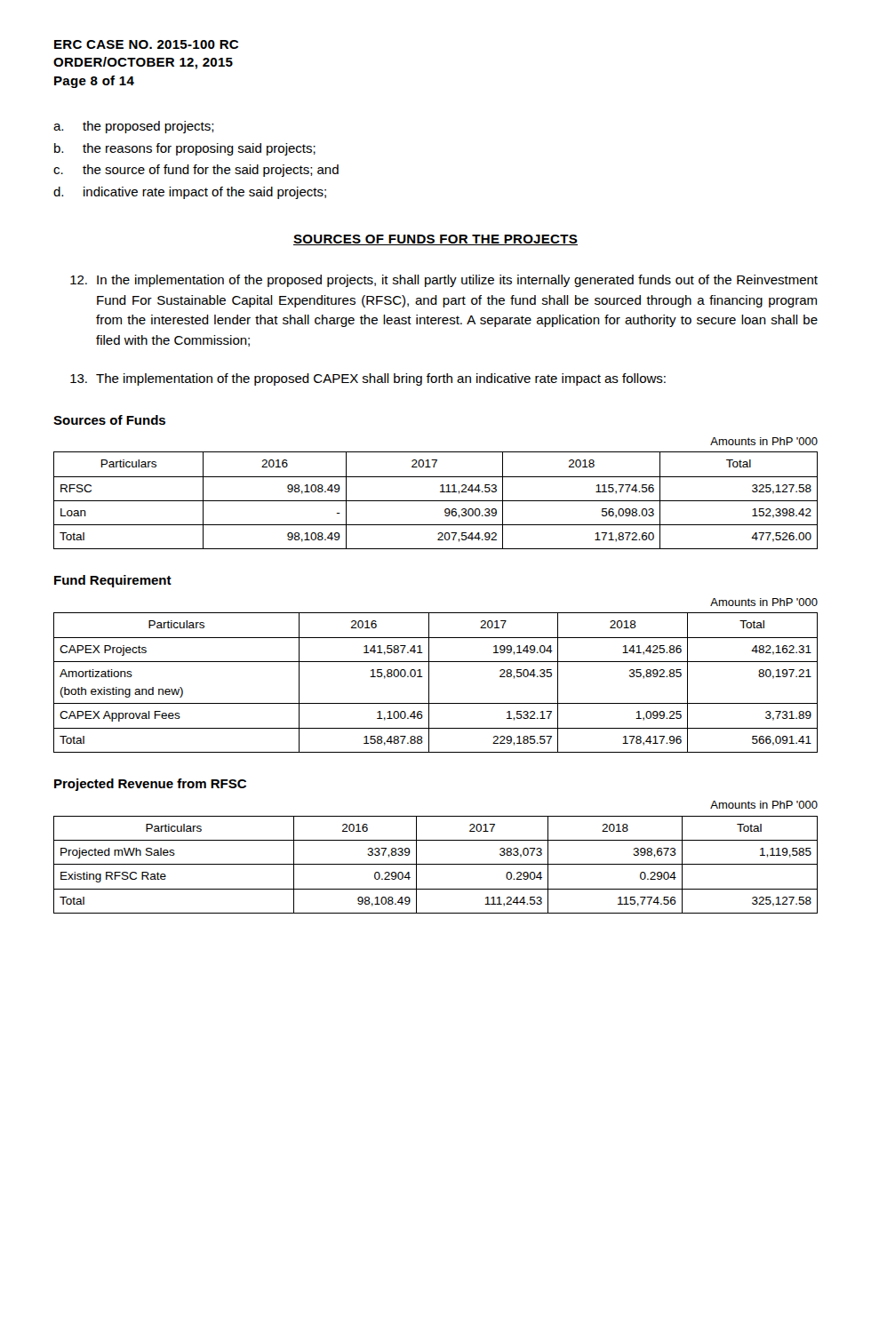ERC CASE NO. 2015-100 RC
ORDER/OCTOBER 12, 2015
Page 8 of 14
a. the proposed projects;
b. the reasons for proposing said projects;
c. the source of fund for the said projects; and
d. indicative rate impact of the said projects;
SOURCES OF FUNDS FOR THE PROJECTS
12. In the implementation of the proposed projects, it shall partly utilize its internally generated funds out of the Reinvestment Fund For Sustainable Capital Expenditures (RFSC), and part of the fund shall be sourced through a financing program from the interested lender that shall charge the least interest. A separate application for authority to secure loan shall be filed with the Commission;
13. The implementation of the proposed CAPEX shall bring forth an indicative rate impact as follows:
Sources of Funds
Amounts in PhP '000
| Particulars | 2016 | 2017 | 2018 | Total |
| --- | --- | --- | --- | --- |
| RFSC | 98,108.49 | 111,244.53 | 115,774.56 | 325,127.58 |
| Loan | - | 96,300.39 | 56,098.03 | 152,398.42 |
| Total | 98,108.49 | 207,544.92 | 171,872.60 | 477,526.00 |
Fund Requirement
Amounts in PhP '000
| Particulars | 2016 | 2017 | 2018 | Total |
| --- | --- | --- | --- | --- |
| CAPEX Projects | 141,587.41 | 199,149.04 | 141,425.86 | 482,162.31 |
| Amortizations (both existing and new) | 15,800.01 | 28,504.35 | 35,892.85 | 80,197.21 |
| CAPEX Approval Fees | 1,100.46 | 1,532.17 | 1,099.25 | 3,731.89 |
| Total | 158,487.88 | 229,185.57 | 178,417.96 | 566,091.41 |
Projected Revenue from RFSC
Amounts in PhP '000
| Particulars | 2016 | 2017 | 2018 | Total |
| --- | --- | --- | --- | --- |
| Projected mWh Sales | 337,839 | 383,073 | 398,673 | 1,119,585 |
| Existing RFSC Rate | 0.2904 | 0.2904 | 0.2904 | |
| Total | 98,108.49 | 111,244.53 | 115,774.56 | 325,127.58 |